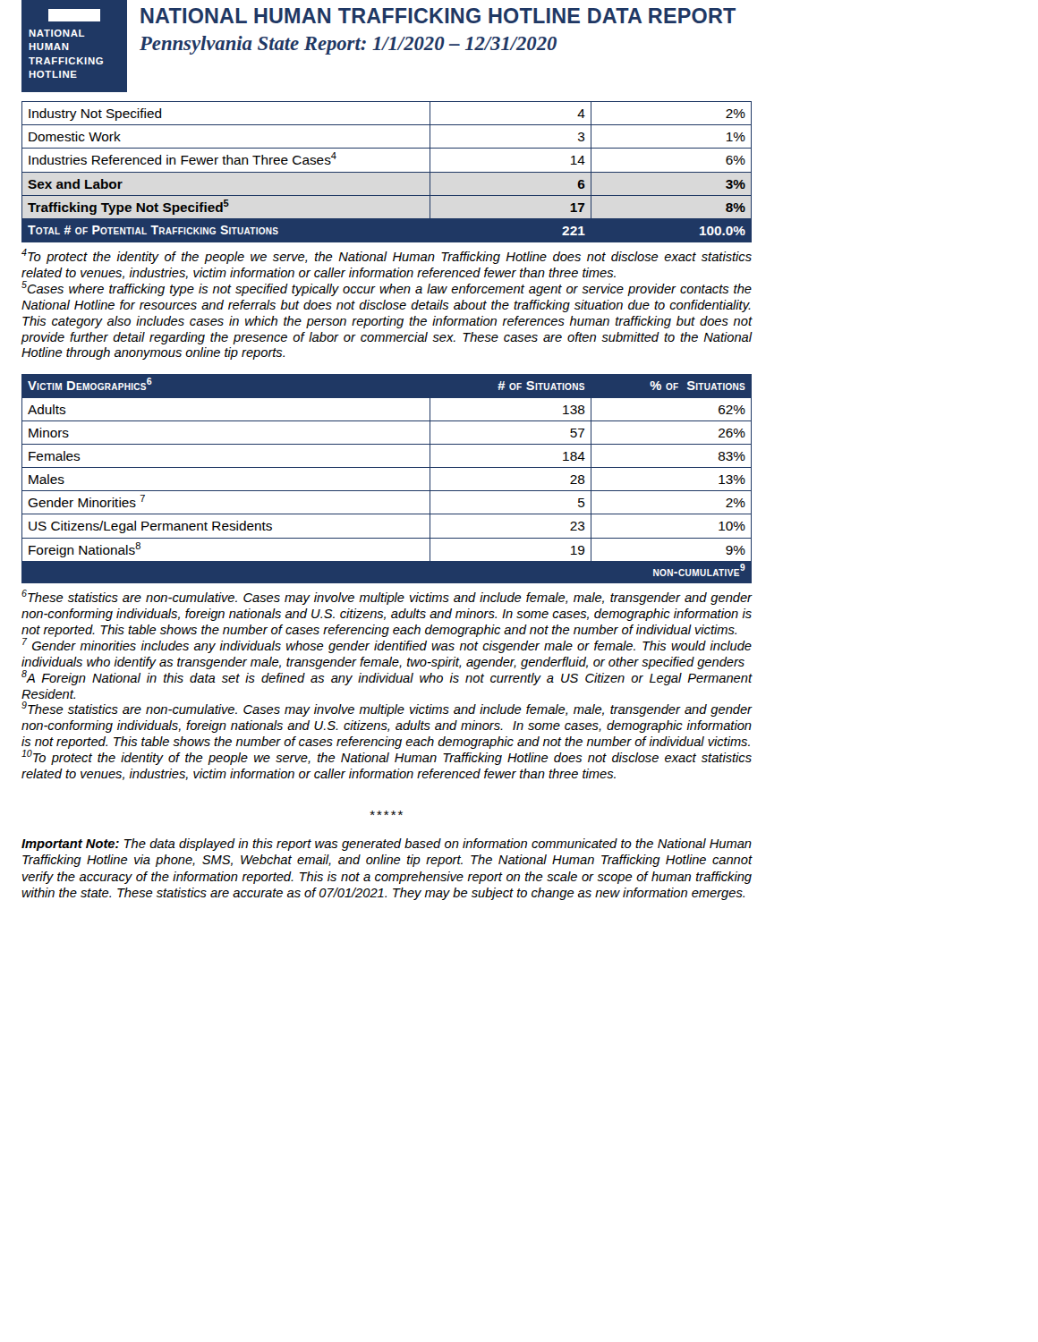National
Human
Trafficking
Hotline
National Human Trafficking Hotline Data Report
Pennsylvania State Report: 1/1/2020 – 12/31/2020
| Industry Not Specified | 4 | 2% |
| Domestic Work | 3 | 1% |
| Industries Referenced in Fewer than Three Cases 4 | 14 | 6% |
| Sex and Labor | 6 | 3% |
| Trafficking Type Not Specified 5 | 17 | 8% |
| Total # of Potential Trafficking Situations | 221 | 100.0% |
4To protect the identity of the people we serve, the National Human Trafficking Hotline does not disclose exact statistics related to venues, industries, victim information or caller information referenced fewer than three times.
5Cases where trafficking type is not specified typically occur when a law enforcement agent or service provider contacts the National Hotline for resources and referrals but does not disclose details about the trafficking situation due to confidentiality. This category also includes cases in which the person reporting the information references human trafficking but does not provide further detail regarding the presence of labor or commercial sex. These cases are often submitted to the National Hotline through anonymous online tip reports.
| Victim Demographics 6 | # of Situations | % of Situations |
| --- | --- | --- |
| Adults | 138 | 62% |
| Minors | 57 | 26% |
| Females | 184 | 83% |
| Males | 28 | 13% |
| Gender Minorities 7 | 5 | 2% |
| US Citizens/Legal Permanent Residents | 23 | 10% |
| Foreign Nationals 8 | 19 | 9% |
| non‑cumulative 9 |
6These statistics are non-cumulative. Cases may involve multiple victims and include female, male, transgender and gender non-conforming individuals, foreign nationals and U.S. citizens, adults and minors. In some cases, demographic information is not reported. This table shows the number of cases referencing each demographic and not the number of individual victims.
7 Gender minorities includes any individuals whose gender identified was not cisgender male or female. This would include individuals who identify as transgender male, transgender female, two-spirit, agender, genderfluid, or other specified genders
8A Foreign National in this data set is defined as any individual who is not currently a US Citizen or Legal Permanent Resident.
9These statistics are non-cumulative. Cases may involve multiple victims and include female, male, transgender and gender non-conforming individuals, foreign nationals and U.S. citizens, adults and minors. In some cases, demographic information is not reported. This table shows the number of cases referencing each demographic and not the number of individual victims.
10To protect the identity of the people we serve, the National Human Trafficking Hotline does not disclose exact statistics related to venues, industries, victim information or caller information referenced fewer than three times.
*****
Important Note: The data displayed in this report was generated based on information communicated to the National Human Trafficking Hotline via phone, SMS, Webchat email, and online tip report. The National Human Trafficking Hotline cannot verify the accuracy of the information reported. This is not a comprehensive report on the scale or scope of human trafficking within the state. These statistics are accurate as of 07/01/2021. They may be subject to change as new information emerges.